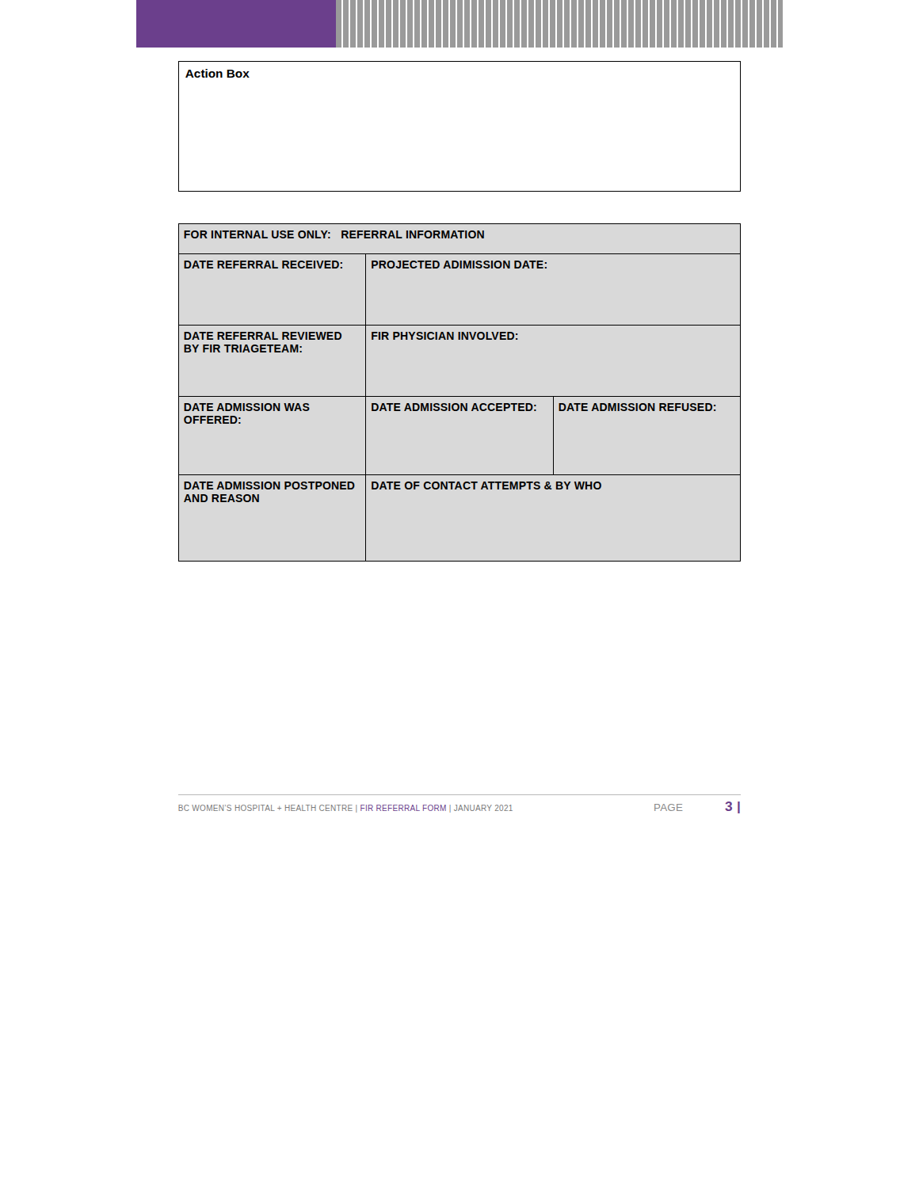Action Box
| FOR INTERNAL USE ONLY: REFERRAL INFORMATION |
| DATE REFERRAL RECEIVED: | PROJECTED ADIMISSION DATE: |
| DATE REFERRAL REVIEWED BY FIR TRIAGETEAM: | FIR PHYSICIAN INVOLVED: |
| DATE ADMISSION WAS OFFERED: | DATE ADMISSION ACCEPTED: | DATE ADMISSION REFUSED: |
| DATE ADMISSION POSTPONED AND REASON | DATE OF CONTACT ATTEMPTS & BY WHO |
BC Women’s Hospital + Health Centre | FIR Referral Form | January 2021
PAGE 3 |